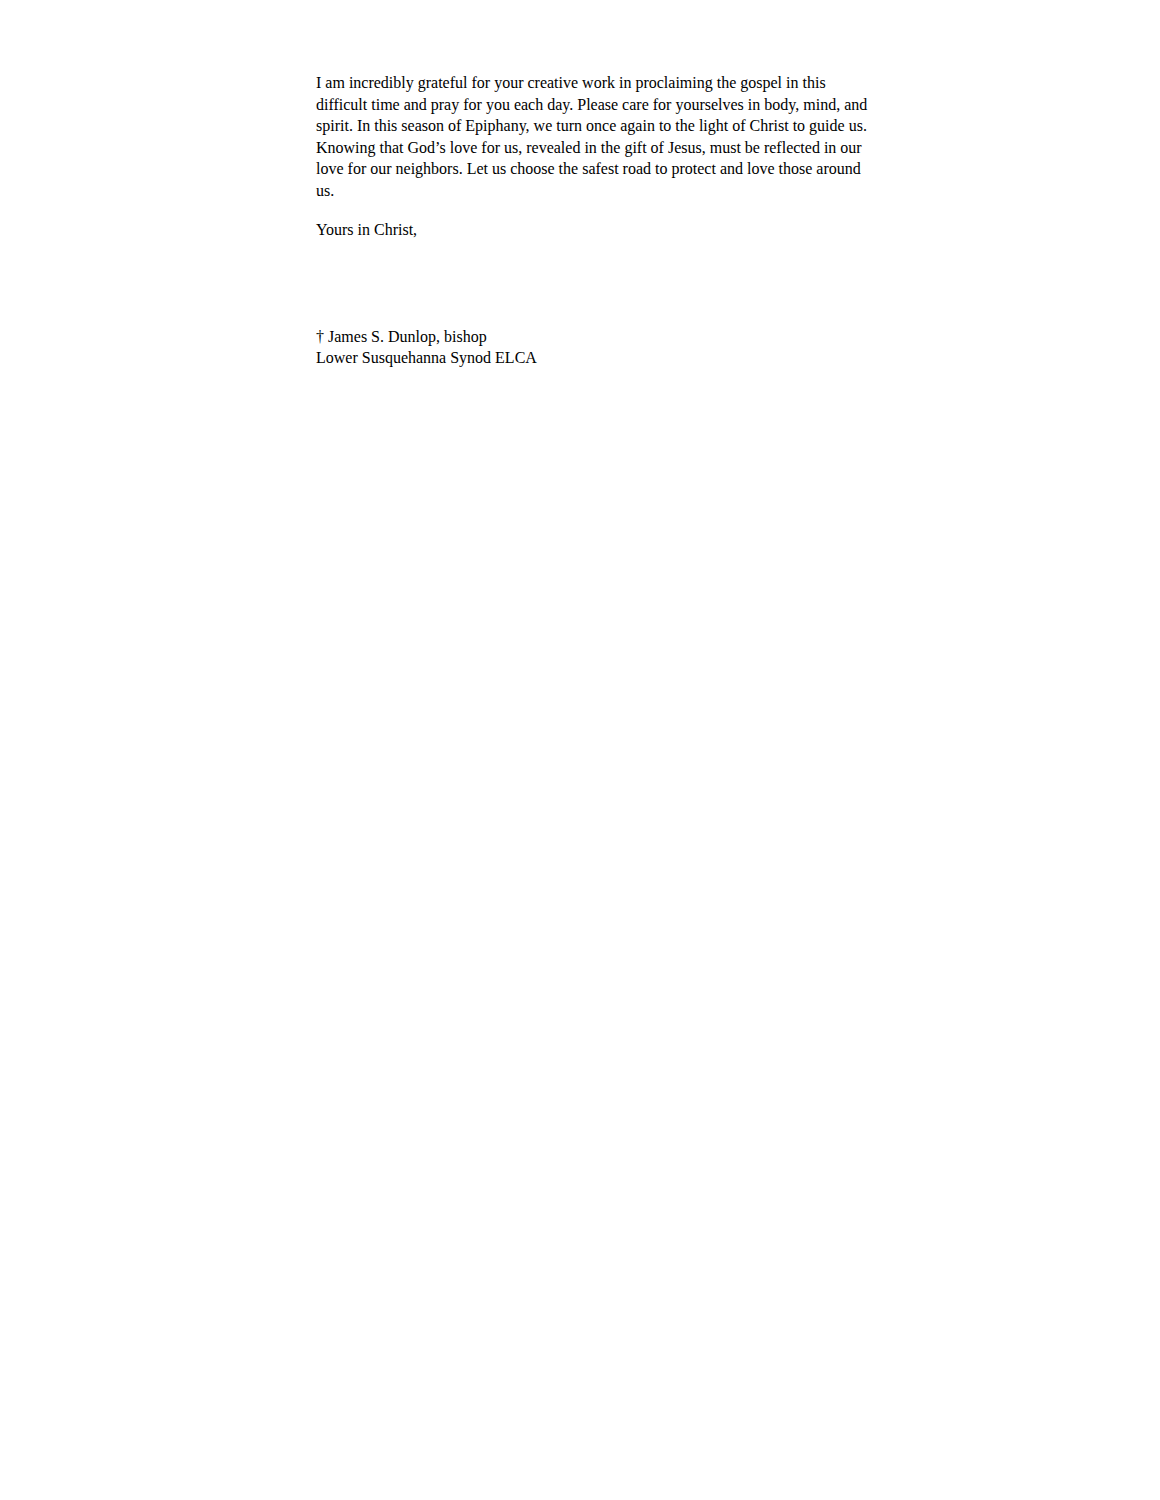I am incredibly grateful for your creative work in proclaiming the gospel in this difficult time and pray for you each day. Please care for yourselves in body, mind, and spirit. In this season of Epiphany, we turn once again to the light of Christ to guide us. Knowing that God’s love for us, revealed in the gift of Jesus, must be reflected in our love for our neighbors. Let us choose the safest road to protect and love those around us.
Yours in Christ,
† James S. Dunlop, bishop
Lower Susquehanna Synod ELCA